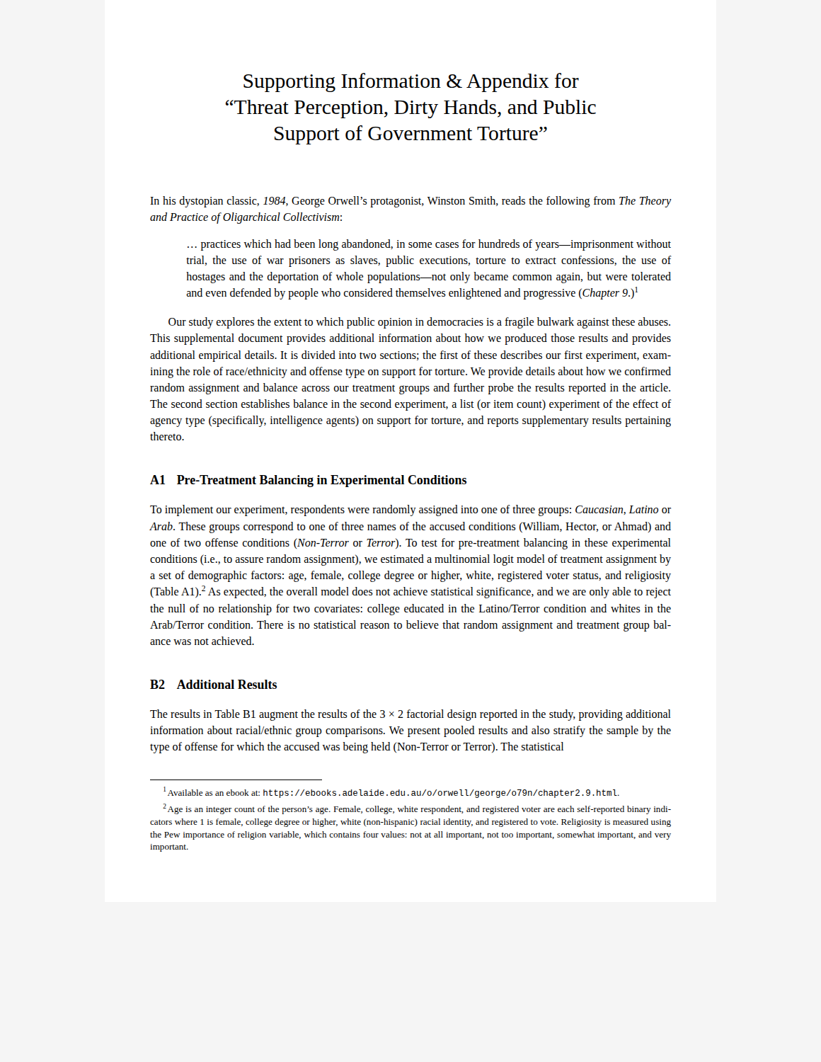Supporting Information & Appendix for
“Threat Perception, Dirty Hands, and Public
Support of Government Torture”
In his dystopian classic, 1984, George Orwell’s protagonist, Winston Smith, reads the following from The Theory and Practice of Oligarchical Collectivism:
… practices which had been long abandoned, in some cases for hundreds of years—imprisonment without trial, the use of war prisoners as slaves, public executions, torture to extract confessions, the use of hostages and the deportation of whole populations—not only became common again, but were tolerated and even defended by people who considered themselves enlightened and progressive (Chapter 9.)1
Our study explores the extent to which public opinion in democracies is a fragile bulwark against these abuses. This supplemental document provides additional information about how we produced those results and provides additional empirical details. It is divided into two sections; the first of these describes our first experiment, examining the role of race/ethnicity and offense type on support for torture. We provide details about how we confirmed random assignment and balance across our treatment groups and further probe the results reported in the article. The second section establishes balance in the second experiment, a list (or item count) experiment of the effect of agency type (specifically, intelligence agents) on support for torture, and reports supplementary results pertaining thereto.
A1 Pre-Treatment Balancing in Experimental Conditions
To implement our experiment, respondents were randomly assigned into one of three groups: Caucasian, Latino or Arab. These groups correspond to one of three names of the accused conditions (William, Hector, or Ahmad) and one of two offense conditions (Non-Terror or Terror). To test for pre-treatment balancing in these experimental conditions (i.e., to assure random assignment), we estimated a multinomial logit model of treatment assignment by a set of demographic factors: age, female, college degree or higher, white, registered voter status, and religiosity (Table A1).2 As expected, the overall model does not achieve statistical significance, and we are only able to reject the null of no relationship for two covariates: college educated in the Latino/Terror condition and whites in the Arab/Terror condition. There is no statistical reason to believe that random assignment and treatment group balance was not achieved.
B2 Additional Results
The results in Table B1 augment the results of the 3 × 2 factorial design reported in the study, providing additional information about racial/ethnic group comparisons. We present pooled results and also stratify the sample by the type of offense for which the accused was being held (Non-Terror or Terror). The statistical
1Available as an ebook at: https://ebooks.adelaide.edu.au/o/orwell/george/o79n/chapter2.9.html.
2Age is an integer count of the person’s age. Female, college, white respondent, and registered voter are each self-reported binary indicators where 1 is female, college degree or higher, white (non-hispanic) racial identity, and registered to vote. Religiosity is measured using the Pew importance of religion variable, which contains four values: not at all important, not too important, somewhat important, and very important.